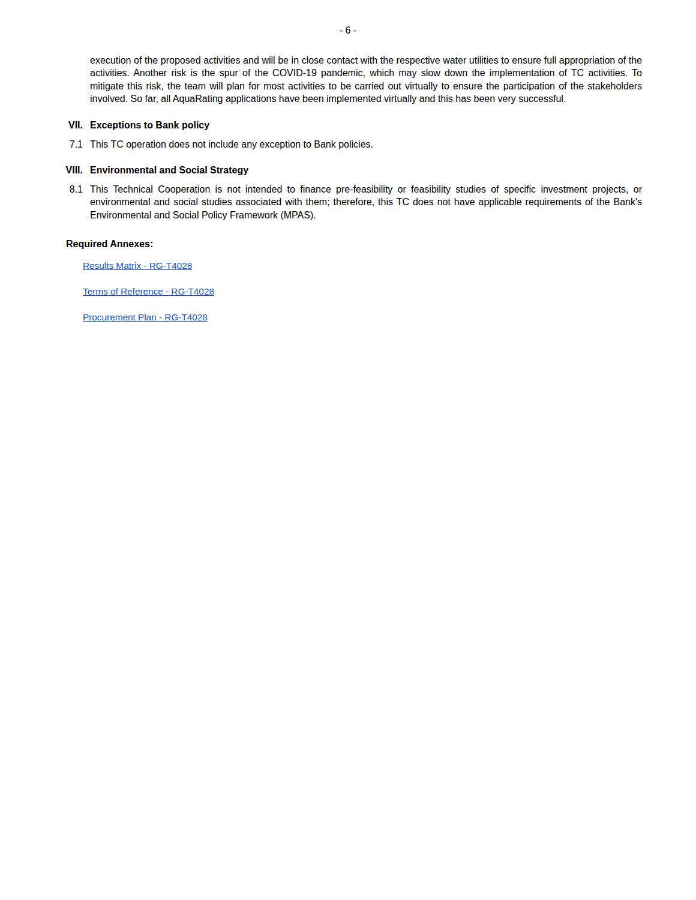- 6 -
execution of the proposed activities and will be in close contact with the respective water utilities to ensure full appropriation of the activities. Another risk is the spur of the COVID-19 pandemic, which may slow down the implementation of TC activities. To mitigate this risk, the team will plan for most activities to be carried out virtually to ensure the participation of the stakeholders involved. So far, all AquaRating applications have been implemented virtually and this has been very successful.
VII.
Exceptions to Bank policy
7.1
This TC operation does not include any exception to Bank policies.
VIII.
Environmental and Social Strategy
8.1
This Technical Cooperation is not intended to finance pre-feasibility or feasibility studies of specific investment projects, or environmental and social studies associated with them; therefore, this TC does not have applicable requirements of the Bank's Environmental and Social Policy Framework (MPAS).
Required Annexes:
Results Matrix - RG-T4028 Terms of Reference - RG-T4028 Procurement Plan - RG-T4028